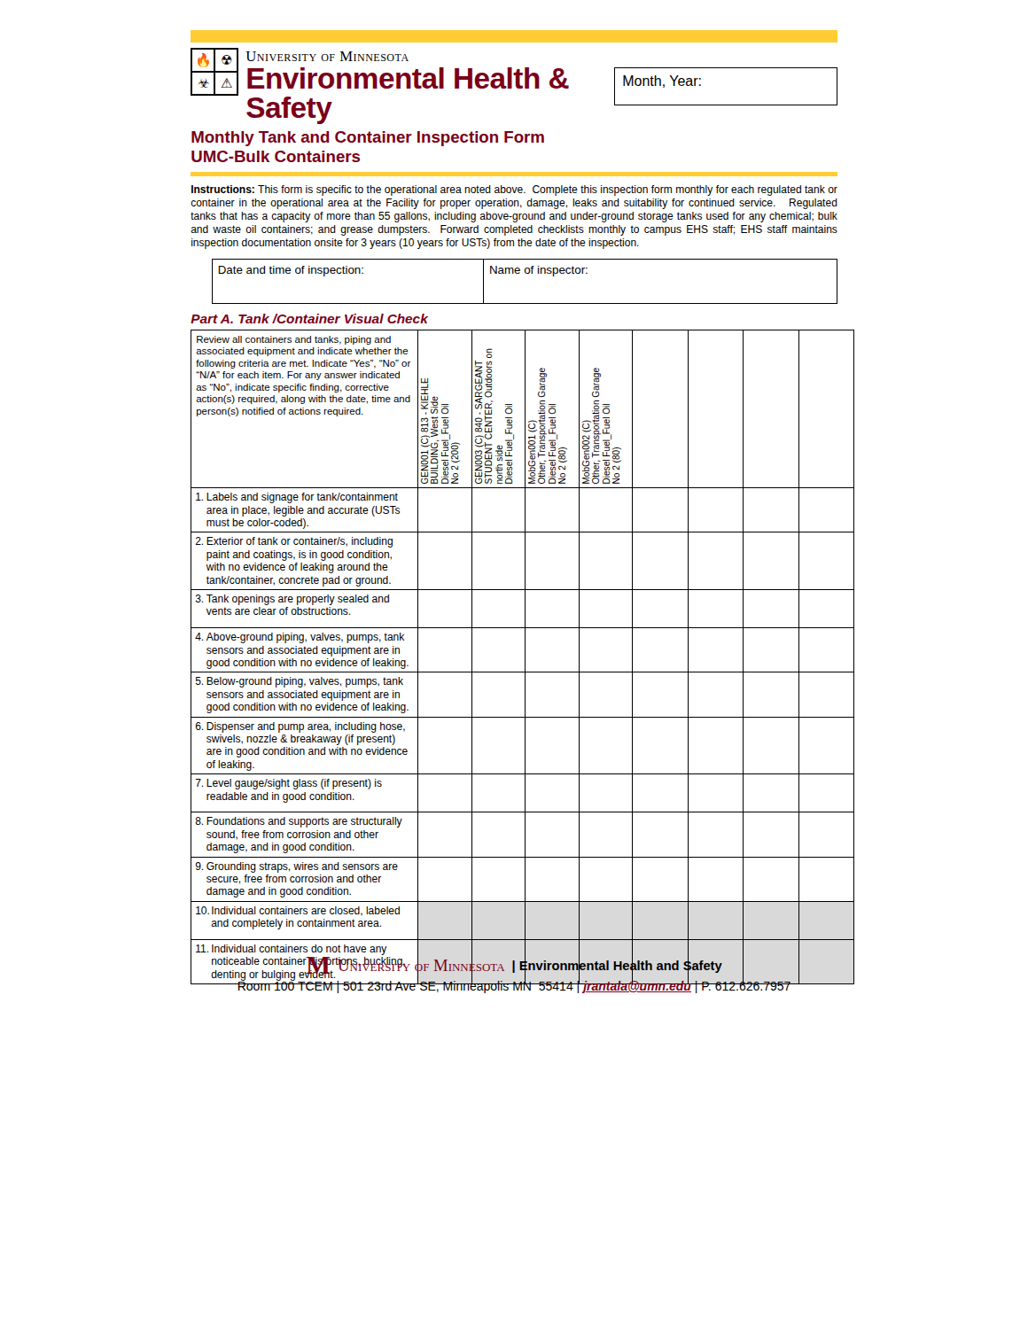🔥
☢
☣
⚠
University of Minnesota
Environmental Health & Safety
Monthly Tank and Container Inspection Form
UMC-Bulk Containers
Month, Year:
Instructions: This form is specific to the operational area noted above. Complete this inspection form monthly for each regulated tank or container in the operational area at the Facility for proper operation, damage, leaks and suitability for continued service. Regulated tanks that has a capacity of more than 55 gallons, including above-ground and under-ground storage tanks used for any chemical; bulk and waste oil containers; and grease dumpsters. Forward completed checklists monthly to campus EHS staff; EHS staff maintains inspection documentation onsite for 3 years (10 years for USTs) from the date of the inspection.
| | Date and time of inspection: | Name of inspector: |
Part A. Tank /Container Visual Check
| Review all containers and tanks, piping and associated equipment and indicate whether the following criteria are met. Indicate “Yes”, “No” or “N/A” for each item. For any answer indicated as “No”, indicate specific finding, corrective action(s) required, along with the date, time and person(s) notified of actions required. | GEN001 (C) 813 - KIEHLE BUILDING, West Side Diesel Fuel_Fuel Oil No 2 (200) | GEN003 (C) 840 - SARGEANT STUDENT CENTER, Outdoors on north side Diesel Fuel_Fuel Oil | MobGen001 (C) Other, Transportation Garage Diesel Fuel_Fuel Oil No 2 (80) | MobGen002 (C) Other, Transportation Garage Diesel Fuel_Fuel Oil No 2 (80) | | | | |
| --- | --- | --- | --- | --- | --- | --- | --- | --- |
| 1. Labels and signage for tank/containment area in place, legible and accurate (USTs must be color-coded). | | | | | | | | |
| 2. Exterior of tank or container/s, including paint and coatings, is in good condition, with no evidence of leaking around the tank/container, concrete pad or ground. | | | | | | | | |
| 3. Tank openings are properly sealed and vents are clear of obstructions. | | | | | | | | |
| 4. Above-ground piping, valves, pumps, tank sensors and associated equipment are in good condition with no evidence of leaking. | | | | | | | | |
| 5. Below-ground piping, valves, pumps, tank sensors and associated equipment are in good condition with no evidence of leaking. | | | | | | | | |
| 6. Dispenser and pump area, including hose, swivels, nozzle & breakaway (if present) are in good condition and with no evidence of leaking. | | | | | | | | |
| 7. Level gauge/sight glass (if present) is readable and in good condition. | | | | | | | | |
| 8. Foundations and supports are structurally sound, free from corrosion and other damage, and in good condition. | | | | | | | | |
| 9. Grounding straps, wires and sensors are secure, free from corrosion and other damage and in good condition. | | | | | | | | |
| 10. Individual containers are closed, labeled and completely in containment area. | | | | | | | | |
| 11. Individual containers do not have any noticeable container distortions, buckling, denting or bulging evident. | | | | | | | | |
M University of Minnesota | Environmental Health and Safety
Room 100 TCEM | 501 23rd Ave SE, Minneapolis MN 55414 | jrantala@umn.edu | P. 612.626.7957